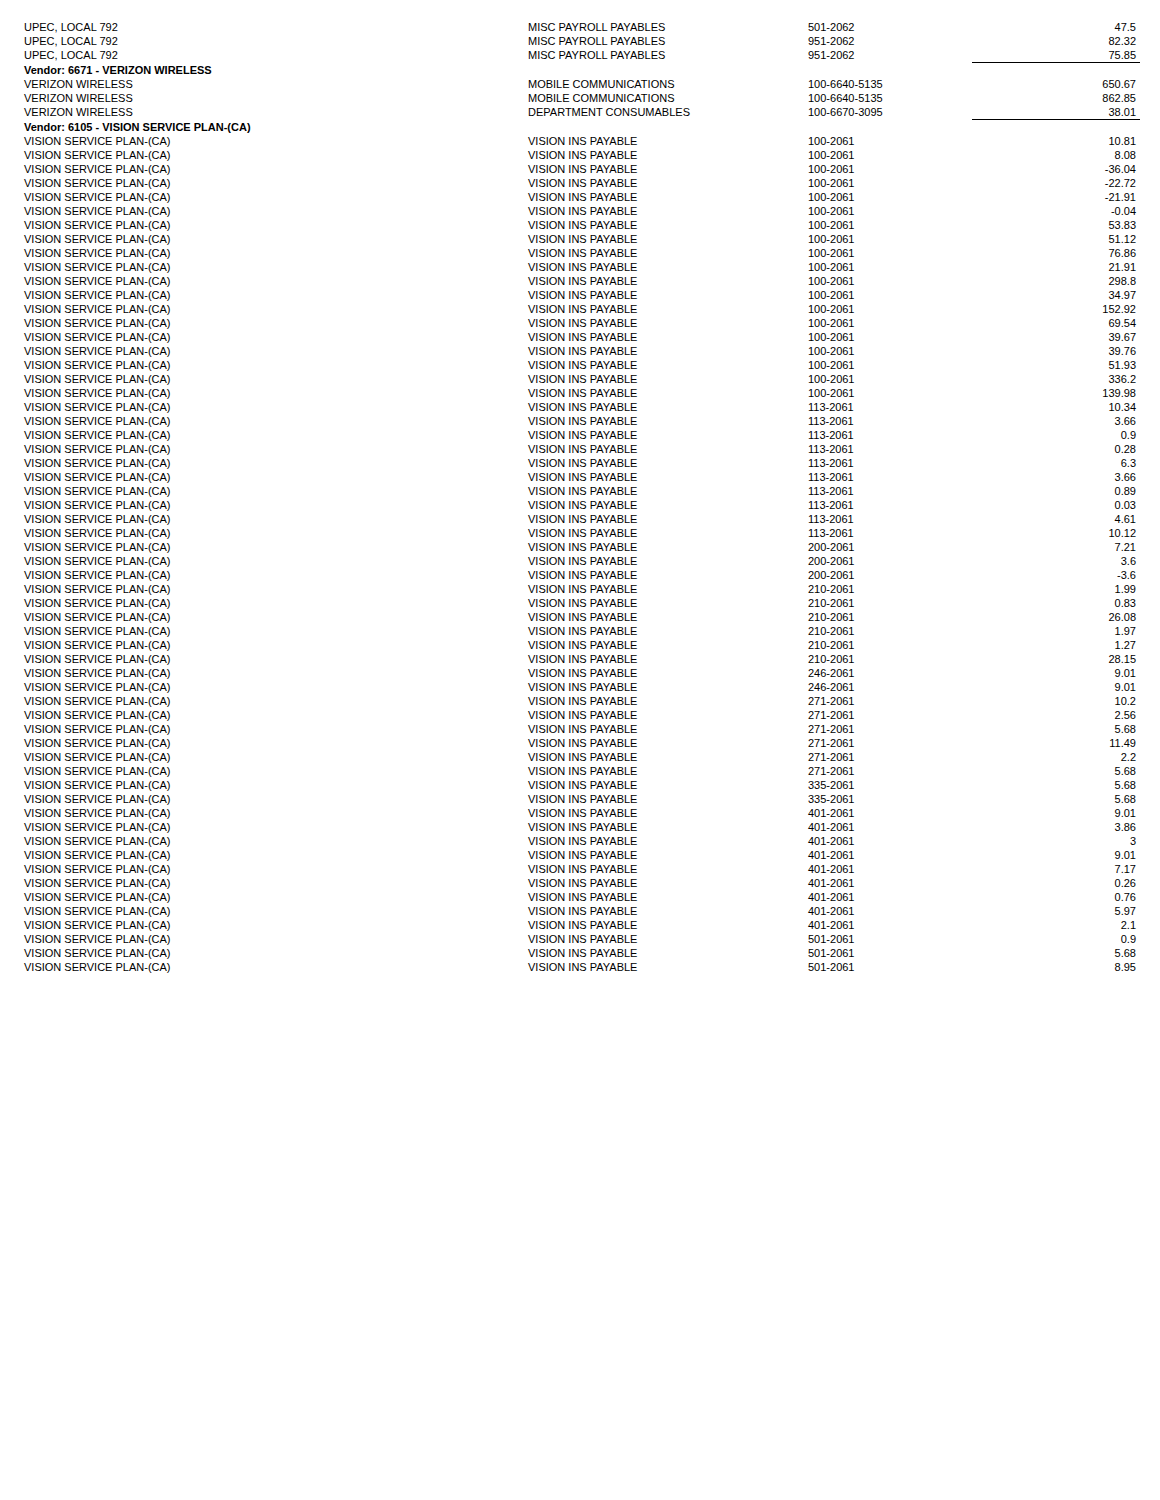| UPEC, LOCAL 792 | MISC PAYROLL PAYABLES | 501-2062 | 47.5 |
| UPEC, LOCAL 792 | MISC PAYROLL PAYABLES | 951-2062 | 82.32 |
| UPEC, LOCAL 792 | MISC PAYROLL PAYABLES | 951-2062 | 75.85 |
| Vendor: 6671 - VERIZON WIRELESS |
| VERIZON WIRELESS | MOBILE COMMUNICATIONS | 100-6640-5135 | 650.67 |
| VERIZON WIRELESS | MOBILE COMMUNICATIONS | 100-6640-5135 | 862.85 |
| VERIZON WIRELESS | DEPARTMENT CONSUMABLES | 100-6670-3095 | 38.01 |
| Vendor: 6105 - VISION SERVICE PLAN-(CA) |
| VISION SERVICE PLAN-(CA) | VISION INS PAYABLE | 100-2061 | 10.81 |
| VISION SERVICE PLAN-(CA) | VISION INS PAYABLE | 100-2061 | 8.08 |
| VISION SERVICE PLAN-(CA) | VISION INS PAYABLE | 100-2061 | -36.04 |
| VISION SERVICE PLAN-(CA) | VISION INS PAYABLE | 100-2061 | -22.72 |
| VISION SERVICE PLAN-(CA) | VISION INS PAYABLE | 100-2061 | -21.91 |
| VISION SERVICE PLAN-(CA) | VISION INS PAYABLE | 100-2061 | -0.04 |
| VISION SERVICE PLAN-(CA) | VISION INS PAYABLE | 100-2061 | 53.83 |
| VISION SERVICE PLAN-(CA) | VISION INS PAYABLE | 100-2061 | 51.12 |
| VISION SERVICE PLAN-(CA) | VISION INS PAYABLE | 100-2061 | 76.86 |
| VISION SERVICE PLAN-(CA) | VISION INS PAYABLE | 100-2061 | 21.91 |
| VISION SERVICE PLAN-(CA) | VISION INS PAYABLE | 100-2061 | 298.8 |
| VISION SERVICE PLAN-(CA) | VISION INS PAYABLE | 100-2061 | 34.97 |
| VISION SERVICE PLAN-(CA) | VISION INS PAYABLE | 100-2061 | 152.92 |
| VISION SERVICE PLAN-(CA) | VISION INS PAYABLE | 100-2061 | 69.54 |
| VISION SERVICE PLAN-(CA) | VISION INS PAYABLE | 100-2061 | 39.67 |
| VISION SERVICE PLAN-(CA) | VISION INS PAYABLE | 100-2061 | 39.76 |
| VISION SERVICE PLAN-(CA) | VISION INS PAYABLE | 100-2061 | 51.93 |
| VISION SERVICE PLAN-(CA) | VISION INS PAYABLE | 100-2061 | 336.2 |
| VISION SERVICE PLAN-(CA) | VISION INS PAYABLE | 100-2061 | 139.98 |
| VISION SERVICE PLAN-(CA) | VISION INS PAYABLE | 113-2061 | 10.34 |
| VISION SERVICE PLAN-(CA) | VISION INS PAYABLE | 113-2061 | 3.66 |
| VISION SERVICE PLAN-(CA) | VISION INS PAYABLE | 113-2061 | 0.9 |
| VISION SERVICE PLAN-(CA) | VISION INS PAYABLE | 113-2061 | 0.28 |
| VISION SERVICE PLAN-(CA) | VISION INS PAYABLE | 113-2061 | 6.3 |
| VISION SERVICE PLAN-(CA) | VISION INS PAYABLE | 113-2061 | 3.66 |
| VISION SERVICE PLAN-(CA) | VISION INS PAYABLE | 113-2061 | 0.89 |
| VISION SERVICE PLAN-(CA) | VISION INS PAYABLE | 113-2061 | 0.03 |
| VISION SERVICE PLAN-(CA) | VISION INS PAYABLE | 113-2061 | 4.61 |
| VISION SERVICE PLAN-(CA) | VISION INS PAYABLE | 113-2061 | 10.12 |
| VISION SERVICE PLAN-(CA) | VISION INS PAYABLE | 200-2061 | 7.21 |
| VISION SERVICE PLAN-(CA) | VISION INS PAYABLE | 200-2061 | 3.6 |
| VISION SERVICE PLAN-(CA) | VISION INS PAYABLE | 200-2061 | -3.6 |
| VISION SERVICE PLAN-(CA) | VISION INS PAYABLE | 210-2061 | 1.99 |
| VISION SERVICE PLAN-(CA) | VISION INS PAYABLE | 210-2061 | 0.83 |
| VISION SERVICE PLAN-(CA) | VISION INS PAYABLE | 210-2061 | 26.08 |
| VISION SERVICE PLAN-(CA) | VISION INS PAYABLE | 210-2061 | 1.97 |
| VISION SERVICE PLAN-(CA) | VISION INS PAYABLE | 210-2061 | 1.27 |
| VISION SERVICE PLAN-(CA) | VISION INS PAYABLE | 210-2061 | 28.15 |
| VISION SERVICE PLAN-(CA) | VISION INS PAYABLE | 246-2061 | 9.01 |
| VISION SERVICE PLAN-(CA) | VISION INS PAYABLE | 246-2061 | 9.01 |
| VISION SERVICE PLAN-(CA) | VISION INS PAYABLE | 271-2061 | 10.2 |
| VISION SERVICE PLAN-(CA) | VISION INS PAYABLE | 271-2061 | 2.56 |
| VISION SERVICE PLAN-(CA) | VISION INS PAYABLE | 271-2061 | 5.68 |
| VISION SERVICE PLAN-(CA) | VISION INS PAYABLE | 271-2061 | 11.49 |
| VISION SERVICE PLAN-(CA) | VISION INS PAYABLE | 271-2061 | 2.2 |
| VISION SERVICE PLAN-(CA) | VISION INS PAYABLE | 271-2061 | 5.68 |
| VISION SERVICE PLAN-(CA) | VISION INS PAYABLE | 335-2061 | 5.68 |
| VISION SERVICE PLAN-(CA) | VISION INS PAYABLE | 335-2061 | 5.68 |
| VISION SERVICE PLAN-(CA) | VISION INS PAYABLE | 401-2061 | 9.01 |
| VISION SERVICE PLAN-(CA) | VISION INS PAYABLE | 401-2061 | 3.86 |
| VISION SERVICE PLAN-(CA) | VISION INS PAYABLE | 401-2061 | 3 |
| VISION SERVICE PLAN-(CA) | VISION INS PAYABLE | 401-2061 | 9.01 |
| VISION SERVICE PLAN-(CA) | VISION INS PAYABLE | 401-2061 | 7.17 |
| VISION SERVICE PLAN-(CA) | VISION INS PAYABLE | 401-2061 | 0.26 |
| VISION SERVICE PLAN-(CA) | VISION INS PAYABLE | 401-2061 | 0.76 |
| VISION SERVICE PLAN-(CA) | VISION INS PAYABLE | 401-2061 | 5.97 |
| VISION SERVICE PLAN-(CA) | VISION INS PAYABLE | 401-2061 | 2.1 |
| VISION SERVICE PLAN-(CA) | VISION INS PAYABLE | 501-2061 | 0.9 |
| VISION SERVICE PLAN-(CA) | VISION INS PAYABLE | 501-2061 | 5.68 |
| VISION SERVICE PLAN-(CA) | VISION INS PAYABLE | 501-2061 | 8.95 |